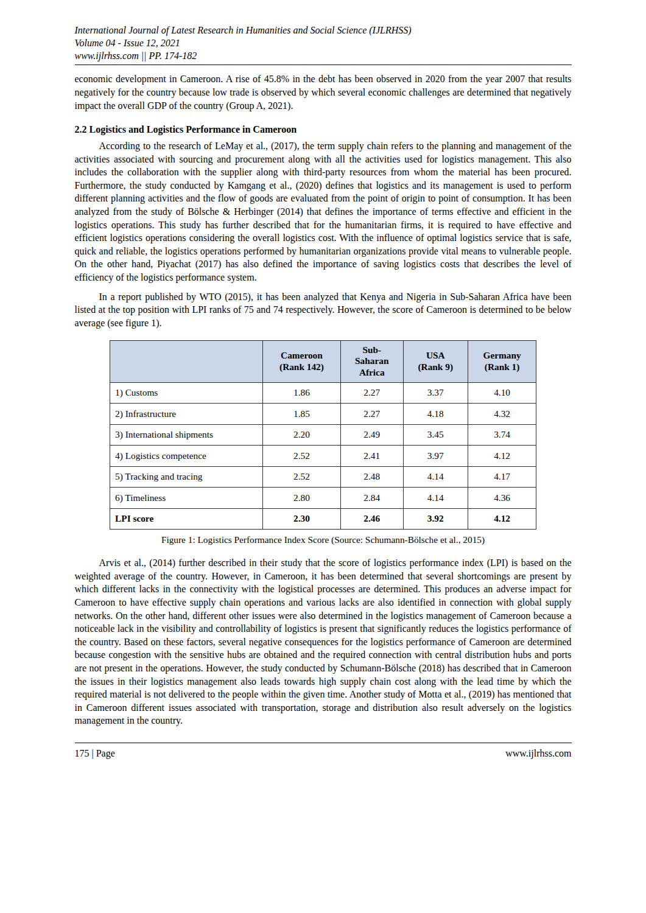International Journal of Latest Research in Humanities and Social Science (IJLRHSS)
Volume 04 - Issue 12, 2021
www.ijlrhss.com || PP. 174-182
economic development in Cameroon. A rise of 45.8% in the debt has been observed in 2020 from the year 2007 that results negatively for the country because low trade is observed by which several economic challenges are determined that negatively impact the overall GDP of the country (Group A, 2021).
2.2 Logistics and Logistics Performance in Cameroon
According to the research of LeMay et al., (2017), the term supply chain refers to the planning and management of the activities associated with sourcing and procurement along with all the activities used for logistics management. This also includes the collaboration with the supplier along with third-party resources from whom the material has been procured. Furthermore, the study conducted by Kamgang et al., (2020) defines that logistics and its management is used to perform different planning activities and the flow of goods are evaluated from the point of origin to point of consumption. It has been analyzed from the study of Bölsche & Herbinger (2014) that defines the importance of terms effective and efficient in the logistics operations. This study has further described that for the humanitarian firms, it is required to have effective and efficient logistics operations considering the overall logistics cost. With the influence of optimal logistics service that is safe, quick and reliable, the logistics operations performed by humanitarian organizations provide vital means to vulnerable people. On the other hand, Piyachat (2017) has also defined the importance of saving logistics costs that describes the level of efficiency of the logistics performance system.
In a report published by WTO (2015), it has been analyzed that Kenya and Nigeria in Sub-Saharan Africa have been listed at the top position with LPI ranks of 75 and 74 respectively. However, the score of Cameroon is determined to be below average (see figure 1).
| | Cameroon (Rank 142) | Sub- Saharan Africa | USA (Rank 9) | Germany (Rank 1) |
| --- | --- | --- | --- | --- |
| 1) Customs | 1.86 | 2.27 | 3.37 | 4.10 |
| 2) Infrastructure | 1.85 | 2.27 | 4.18 | 4.32 |
| 3) International shipments | 2.20 | 2.49 | 3.45 | 3.74 |
| 4) Logistics competence | 2.52 | 2.41 | 3.97 | 4.12 |
| 5) Tracking and tracing | 2.52 | 2.48 | 4.14 | 4.17 |
| 6) Timeliness | 2.80 | 2.84 | 4.14 | 4.36 |
| LPI score | 2.30 | 2.46 | 3.92 | 4.12 |
Figure 1: Logistics Performance Index Score (Source: Schumann-Bölsche et al., 2015)
Arvis et al., (2014) further described in their study that the score of logistics performance index (LPI) is based on the weighted average of the country. However, in Cameroon, it has been determined that several shortcomings are present by which different lacks in the connectivity with the logistical processes are determined. This produces an adverse impact for Cameroon to have effective supply chain operations and various lacks are also identified in connection with global supply networks. On the other hand, different other issues were also determined in the logistics management of Cameroon because a noticeable lack in the visibility and controllability of logistics is present that significantly reduces the logistics performance of the country. Based on these factors, several negative consequences for the logistics performance of Cameroon are determined because congestion with the sensitive hubs are obtained and the required connection with central distribution hubs and ports are not present in the operations. However, the study conducted by Schumann-Bölsche (2018) has described that in Cameroon the issues in their logistics management also leads towards high supply chain cost along with the lead time by which the required material is not delivered to the people within the given time. Another study of Motta et al., (2019) has mentioned that in Cameroon different issues associated with transportation, storage and distribution also result adversely on the logistics management in the country.
175 | Page
www.ijlrhss.com